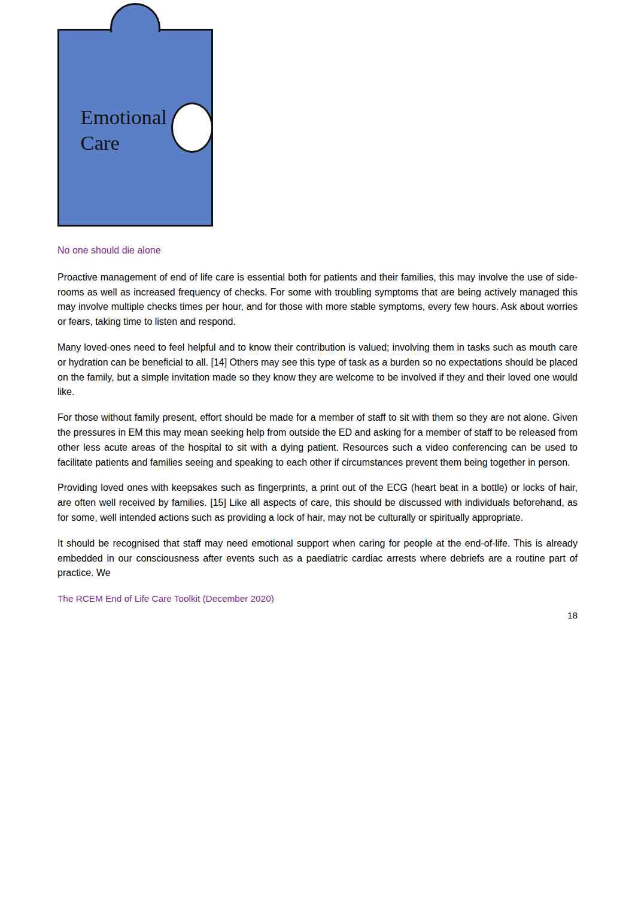Emotional
Care
No one should die alone
Proactive management of end of life care is essential both for patients and their families, this may involve the use of side-rooms as well as increased frequency of checks. For some with troubling symptoms that are being actively managed this may involve multiple checks times per hour, and for those with more stable symptoms, every few hours. Ask about worries or fears, taking time to listen and respond.
Many loved-ones need to feel helpful and to know their contribution is valued; involving them in tasks such as mouth care or hydration can be beneficial to all. [14] Others may see this type of task as a burden so no expectations should be placed on the family, but a simple invitation made so they know they are welcome to be involved if they and their loved one would like.
For those without family present, effort should be made for a member of staff to sit with them so they are not alone. Given the pressures in EM this may mean seeking help from outside the ED and asking for a member of staff to be released from other less acute areas of the hospital to sit with a dying patient. Resources such a video conferencing can be used to facilitate patients and families seeing and speaking to each other if circumstances prevent them being together in person.
Providing loved ones with keepsakes such as fingerprints, a print out of the ECG (heart beat in a bottle) or locks of hair, are often well received by families. [15] Like all aspects of care, this should be discussed with individuals beforehand, as for some, well intended actions such as providing a lock of hair, may not be culturally or spiritually appropriate.
It should be recognised that staff may need emotional support when caring for people at the end-of-life. This is already embedded in our consciousness after events such as a paediatric cardiac arrests where debriefs are a routine part of practice. We
The RCEM End of Life Care Toolkit (December 2020)
18